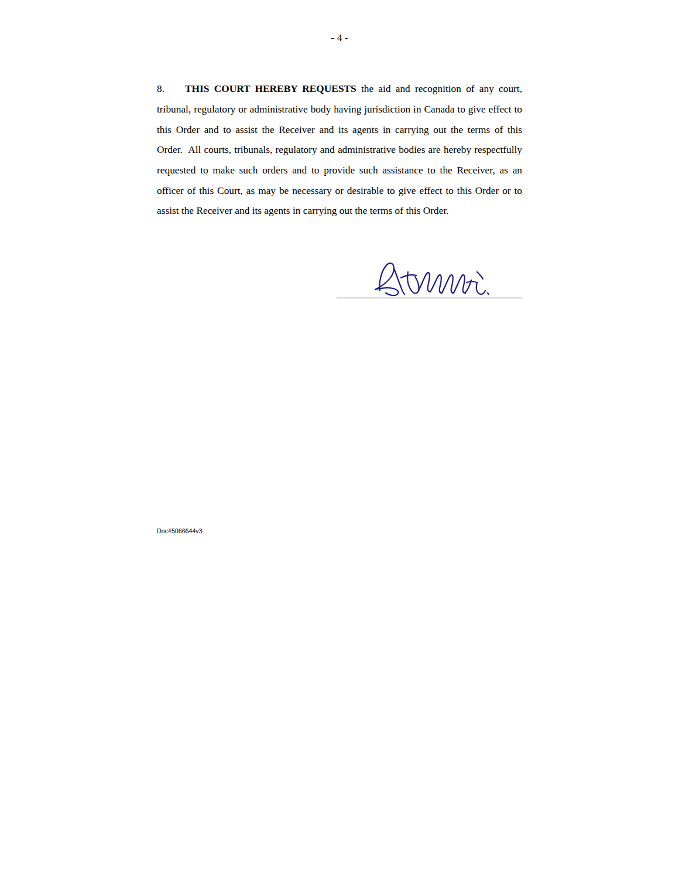- 4 -
8. THIS COURT HEREBY REQUESTS the aid and recognition of any court, tribunal, regulatory or administrative body having jurisdiction in Canada to give effect to this Order and to assist the Receiver and its agents in carrying out the terms of this Order. All courts, tribunals, regulatory and administrative bodies are hereby respectfully requested to make such orders and to provide such assistance to the Receiver, as an officer of this Court, as may be necessary or desirable to give effect to this Order or to assist the Receiver and its agents in carrying out the terms of this Order.
Doc#5066644v3